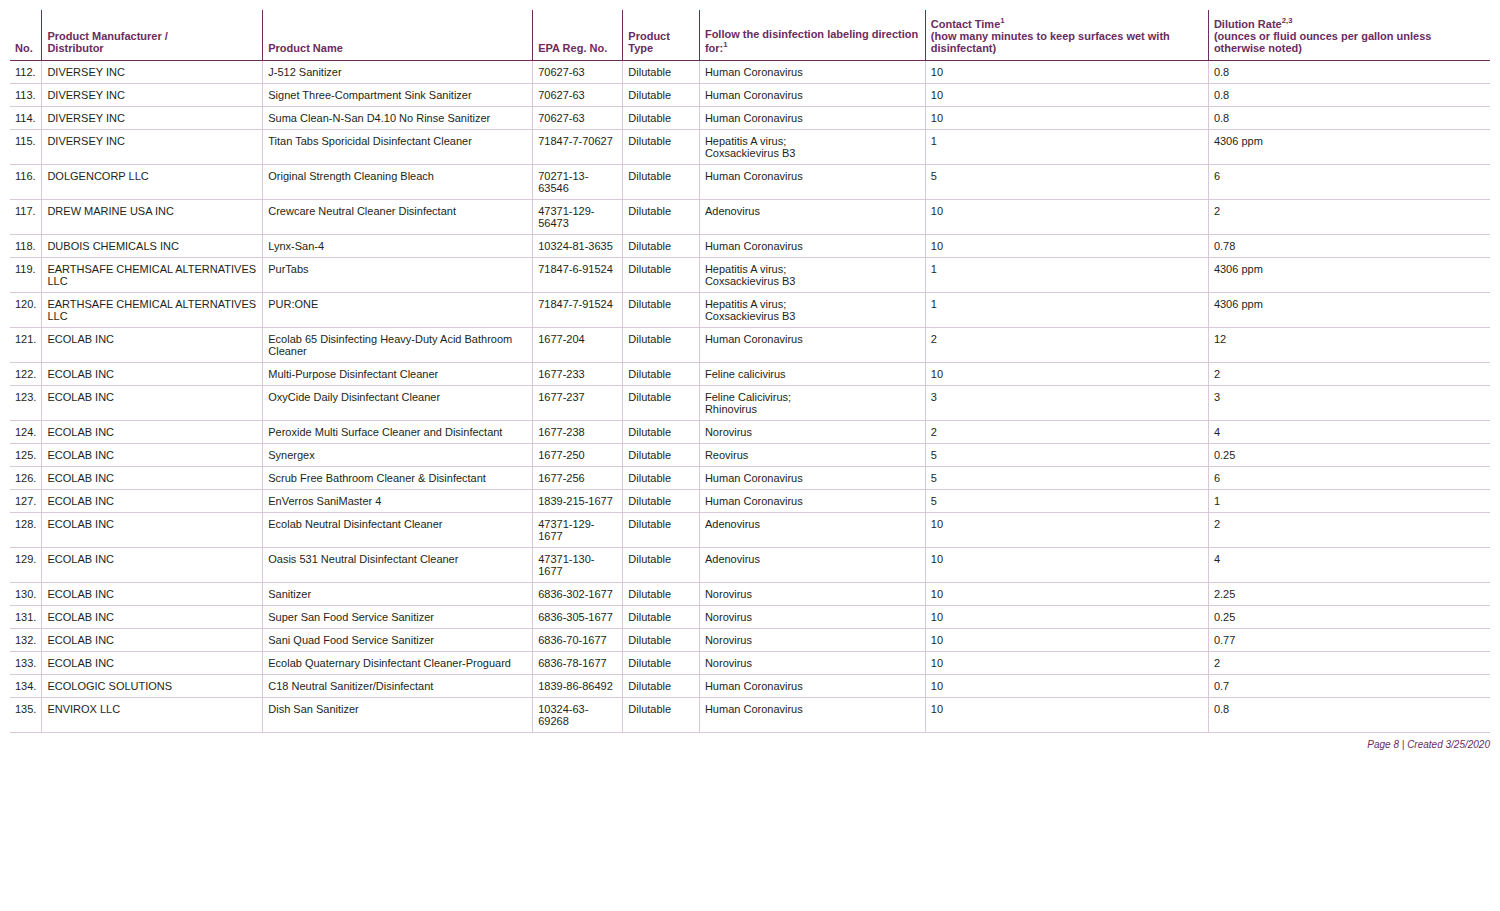| No. | Product Manufacturer / Distributor | Product Name | EPA Reg. No. | Product Type | Follow the disinfection labeling direction for: 1 | Contact Time 1 (how many minutes to keep surfaces wet with disinfectant) | Dilution Rate 2,3 (ounces or fluid ounces per gallon unless otherwise noted) |
| --- | --- | --- | --- | --- | --- | --- | --- |
| 112. | DIVERSEY INC | J-512 Sanitizer | 70627-63 | Dilutable | Human Coronavirus | 10 | 0.8 |
| 113. | DIVERSEY INC | Signet Three-Compartment Sink Sanitizer | 70627-63 | Dilutable | Human Coronavirus | 10 | 0.8 |
| 114. | DIVERSEY INC | Suma Clean-N-San D4.10 No Rinse Sanitizer | 70627-63 | Dilutable | Human Coronavirus | 10 | 0.8 |
| 115. | DIVERSEY INC | Titan Tabs Sporicidal Disinfectant Cleaner | 71847-7-70627 | Dilutable | Hepatitis A virus; Coxsackievirus B3 | 1 | 4306 ppm |
| 116. | DOLGENCORP LLC | Original Strength Cleaning Bleach | 70271-13-63546 | Dilutable | Human Coronavirus | 5 | 6 |
| 117. | DREW MARINE USA INC | Crewcare Neutral Cleaner Disinfectant | 47371-129-56473 | Dilutable | Adenovirus | 10 | 2 |
| 118. | DUBOIS CHEMICALS INC | Lynx-San-4 | 10324-81-3635 | Dilutable | Human Coronavirus | 10 | 0.78 |
| 119. | EARTHSAFE CHEMICAL ALTERNATIVES LLC | PurTabs | 71847-6-91524 | Dilutable | Hepatitis A virus; Coxsackievirus B3 | 1 | 4306 ppm |
| 120. | EARTHSAFE CHEMICAL ALTERNATIVES LLC | PUR:ONE | 71847-7-91524 | Dilutable | Hepatitis A virus; Coxsackievirus B3 | 1 | 4306 ppm |
| 121. | ECOLAB INC | Ecolab 65 Disinfecting Heavy-Duty Acid Bathroom Cleaner | 1677-204 | Dilutable | Human Coronavirus | 2 | 12 |
| 122. | ECOLAB INC | Multi-Purpose Disinfectant Cleaner | 1677-233 | Dilutable | Feline calicivirus | 10 | 2 |
| 123. | ECOLAB INC | OxyCide Daily Disinfectant Cleaner | 1677-237 | Dilutable | Feline Calicivirus; Rhinovirus | 3 | 3 |
| 124. | ECOLAB INC | Peroxide Multi Surface Cleaner and Disinfectant | 1677-238 | Dilutable | Norovirus | 2 | 4 |
| 125. | ECOLAB INC | Synergex | 1677-250 | Dilutable | Reovirus | 5 | 0.25 |
| 126. | ECOLAB INC | Scrub Free Bathroom Cleaner & Disinfectant | 1677-256 | Dilutable | Human Coronavirus | 5 | 6 |
| 127. | ECOLAB INC | EnVerros SaniMaster 4 | 1839-215-1677 | Dilutable | Human Coronavirus | 5 | 1 |
| 128. | ECOLAB INC | Ecolab Neutral Disinfectant Cleaner | 47371-129-1677 | Dilutable | Adenovirus | 10 | 2 |
| 129. | ECOLAB INC | Oasis 531 Neutral Disinfectant Cleaner | 47371-130-1677 | Dilutable | Adenovirus | 10 | 4 |
| 130. | ECOLAB INC | Sanitizer | 6836-302-1677 | Dilutable | Norovirus | 10 | 2.25 |
| 131. | ECOLAB INC | Super San Food Service Sanitizer | 6836-305-1677 | Dilutable | Norovirus | 10 | 0.25 |
| 132. | ECOLAB INC | Sani Quad Food Service Sanitizer | 6836-70-1677 | Dilutable | Norovirus | 10 | 0.77 |
| 133. | ECOLAB INC | Ecolab Quaternary Disinfectant Cleaner-Proguard | 6836-78-1677 | Dilutable | Norovirus | 10 | 2 |
| 134. | ECOLOGIC SOLUTIONS | C18 Neutral Sanitizer/Disinfectant | 1839-86-86492 | Dilutable | Human Coronavirus | 10 | 0.7 |
| 135. | ENVIROX LLC | Dish San Sanitizer | 10324-63-69268 | Dilutable | Human Coronavirus | 10 | 0.8 |
Page 8 | Created 3/25/2020